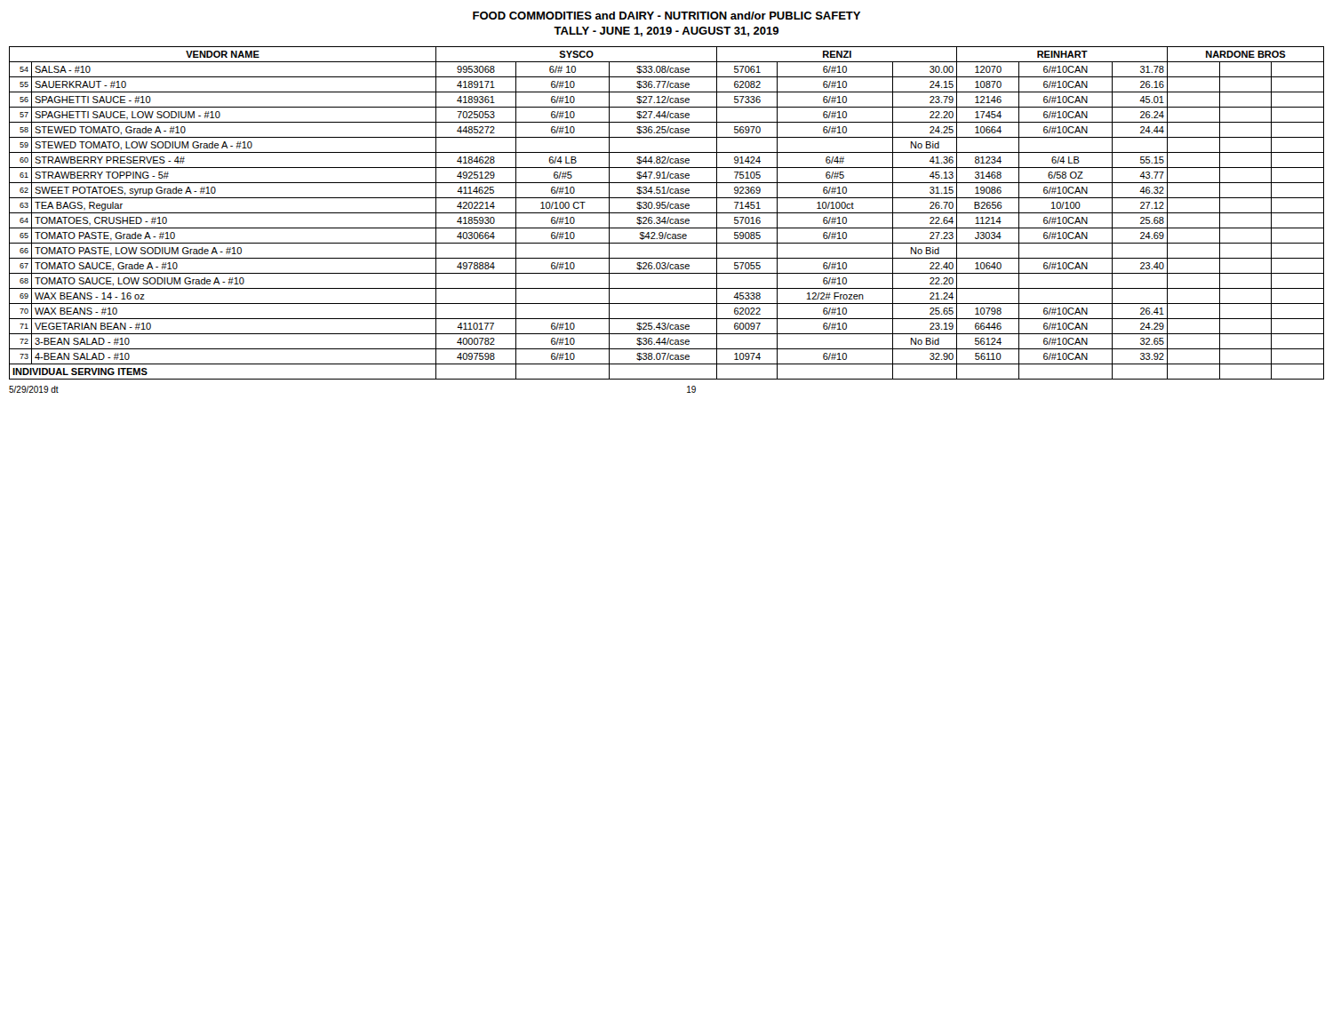FOOD COMMODITIES and DAIRY - NUTRITION and/or PUBLIC SAFETY
TALLY - JUNE 1, 2019 - AUGUST 31, 2019
| VENDOR NAME | SYSCO | RENZI | REINHART | NARDONE BROS |
| --- | --- | --- | --- | --- |
| 54 | SALSA - #10 | 9953068 | 6/# 10 | $33.08/case | 57061 | 6/#10 | 30.00 | 12070 | 6/#10CAN | 31.78 | | | |
| 55 | SAUERKRAUT - #10 | 4189171 | 6/#10 | $36.77/case | 62082 | 6/#10 | 24.15 | 10870 | 6/#10CAN | 26.16 | | | |
| 56 | SPAGHETTI SAUCE - #10 | 4189361 | 6/#10 | $27.12/case | 57336 | 6/#10 | 23.79 | 12146 | 6/#10CAN | 45.01 | | | |
| 57 | SPAGHETTI SAUCE, LOW SODIUM - #10 | 7025053 | 6/#10 | $27.44/case | | 6/#10 | 22.20 | 17454 | 6/#10CAN | 26.24 | | | |
| 58 | STEWED TOMATO, Grade A - #10 | 4485272 | 6/#10 | $36.25/case | 56970 | 6/#10 | 24.25 | 10664 | 6/#10CAN | 24.44 | | | |
| 59 | STEWED TOMATO, LOW SODIUM Grade A - #10 | | | | | | No Bid | | | | | | |
| 60 | STRAWBERRY PRESERVES - 4# | 4184628 | 6/4 LB | $44.82/case | 91424 | 6/4# | 41.36 | 81234 | 6/4 LB | 55.15 | | | |
| 61 | STRAWBERRY TOPPING - 5# | 4925129 | 6/#5 | $47.91/case | 75105 | 6/#5 | 45.13 | 31468 | 6/58 OZ | 43.77 | | | |
| 62 | SWEET POTATOES, syrup Grade A - #10 | 4114625 | 6/#10 | $34.51/case | 92369 | 6/#10 | 31.15 | 19086 | 6/#10CAN | 46.32 | | | |
| 63 | TEA BAGS, Regular | 4202214 | 10/100 CT | $30.95/case | 71451 | 10/100ct | 26.70 | B2656 | 10/100 | 27.12 | | | |
| 64 | TOMATOES, CRUSHED - #10 | 4185930 | 6/#10 | $26.34/case | 57016 | 6/#10 | 22.64 | 11214 | 6/#10CAN | 25.68 | | | |
| 65 | TOMATO PASTE, Grade A - #10 | 4030664 | 6/#10 | $42.9/case | 59085 | 6/#10 | 27.23 | J3034 | 6/#10CAN | 24.69 | | | |
| 66 | TOMATO PASTE, LOW SODIUM Grade A - #10 | | | | | | No Bid | | | | | | |
| 67 | TOMATO SAUCE, Grade A - #10 | 4978884 | 6/#10 | $26.03/case | 57055 | 6/#10 | 22.40 | 10640 | 6/#10CAN | 23.40 | | | |
| 68 | TOMATO SAUCE, LOW SODIUM Grade A - #10 | | | | | 6/#10 | 22.20 | | | | | | |
| 69 | WAX BEANS - 14 - 16 oz | | | | 45338 | 12/2# Frozen | 21.24 | | | | | | |
| 70 | WAX BEANS - #10 | | | | 62022 | 6/#10 | 25.65 | 10798 | 6/#10CAN | 26.41 | | | |
| 71 | VEGETARIAN BEAN - #10 | 4110177 | 6/#10 | $25.43/case | 60097 | 6/#10 | 23.19 | 66446 | 6/#10CAN | 24.29 | | | |
| 72 | 3-BEAN SALAD - #10 | 4000782 | 6/#10 | $36.44/case | | | No Bid | 56124 | 6/#10CAN | 32.65 | | | |
| 73 | 4-BEAN SALAD - #10 | 4097598 | 6/#10 | $38.07/case | 10974 | 6/#10 | 32.90 | 56110 | 6/#10CAN | 33.92 | | | |
| INDIVIDUAL SERVING ITEMS | | | | | | | | | | | | |
5/29/2019 dt 19